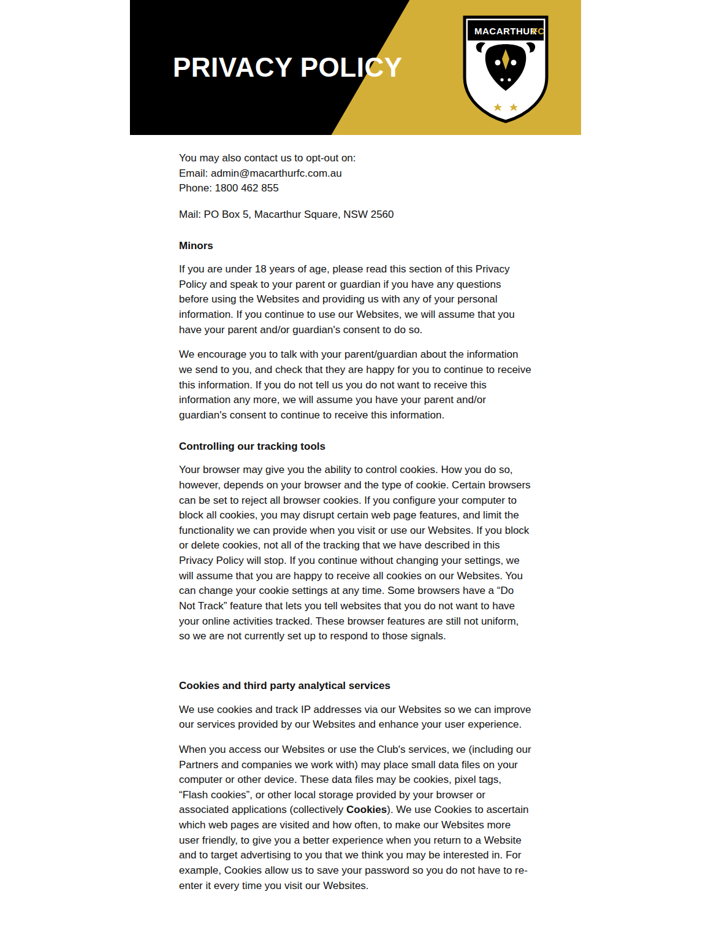PRIVACY POLICY
MACARTHUR FC
You may also contact us to opt-out on:
Email: admin@macarthurfc.com.au
Phone: 1800 462 855
Mail: PO Box 5, Macarthur Square, NSW 2560
Minors
If you are under 18 years of age, please read this section of this Privacy Policy and speak to your parent or guardian if you have any questions before using the Websites and providing us with any of your personal information. If you continue to use our Websites, we will assume that you have your parent and/or guardian's consent to do so.
We encourage you to talk with your parent/guardian about the information we send to you, and check that they are happy for you to continue to receive this information. If you do not tell us you do not want to receive this information any more, we will assume you have your parent and/or guardian's consent to continue to receive this information.
Controlling our tracking tools
Your browser may give you the ability to control cookies. How you do so, however, depends on your browser and the type of cookie. Certain browsers can be set to reject all browser cookies. If you configure your computer to block all cookies, you may disrupt certain web page features, and limit the functionality we can provide when you visit or use our Websites. If you block or delete cookies, not all of the tracking that we have described in this Privacy Policy will stop. If you continue without changing your settings, we will assume that you are happy to receive all cookies on our Websites. You can change your cookie settings at any time. Some browsers have a “Do Not Track” feature that lets you tell websites that you do not want to have your online activities tracked. These browser features are still not uniform, so we are not currently set up to respond to those signals.
Cookies and third party analytical services
We use cookies and track IP addresses via our Websites so we can improve our services provided by our Websites and enhance your user experience.
When you access our Websites or use the Club's services, we (including our Partners and companies we work with) may place small data files on your computer or other device. These data files may be cookies, pixel tags, “Flash cookies”, or other local storage provided by your browser or associated applications (collectively Cookies). We use Cookies to ascertain which web pages are visited and how often, to make our Websites more user friendly, to give you a better experience when you return to a Website and to target advertising to you that we think you may be interested in. For example, Cookies allow us to save your password so you do not have to re-enter it every time you visit our Websites.